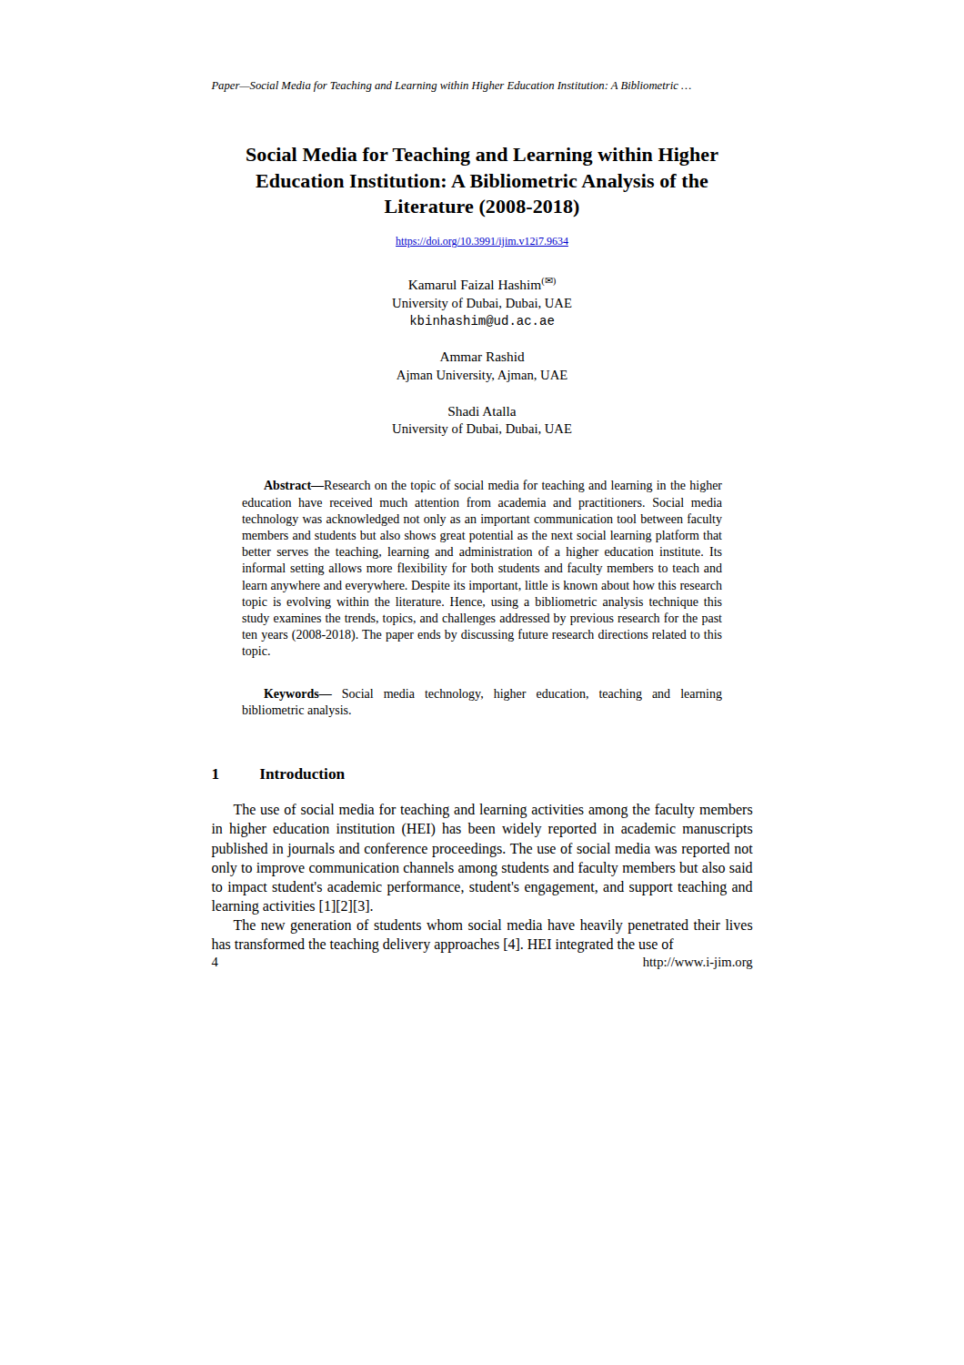Paper—Social Media for Teaching and Learning within Higher Education Institution: A Bibliometric …
Social Media for Teaching and Learning within Higher
Education Institution: A Bibliometric Analysis of the
Literature (2008-2018)
https://doi.org/10.3991/ijim.v12i7.9634
Kamarul Faizal Hashim(✉)
University of Dubai, Dubai, UAE
kbinhashim@ud.ac.ae
Ammar Rashid
Ajman University, Ajman, UAE
Shadi Atalla
University of Dubai, Dubai, UAE
Abstract—Research on the topic of social media for teaching and learning in the higher education have received much attention from academia and practitioners. Social media technology was acknowledged not only as an important communication tool between faculty members and students but also shows great potential as the next social learning platform that better serves the teaching, learning and administration of a higher education institute. Its informal setting allows more flexibility for both students and faculty members to teach and learn anywhere and everywhere. Despite its important, little is known about how this research topic is evolving within the literature. Hence, using a bibliometric analysis technique this study examines the trends, topics, and challenges addressed by previous research for the past ten years (2008-2018). The paper ends by discussing future research directions related to this topic.
Keywords— Social media technology, higher education, teaching and learning bibliometric analysis.
1 Introduction
The use of social media for teaching and learning activities among the faculty members in higher education institution (HEI) has been widely reported in academic manuscripts published in journals and conference proceedings. The use of social media was reported not only to improve communication channels among students and faculty members but also said to impact student's academic performance, student's engagement, and support teaching and learning activities [1][2][3].
The new generation of students whom social media have heavily penetrated their lives has transformed the teaching delivery approaches [4]. HEI integrated the use of
4 http://www.i-jim.org